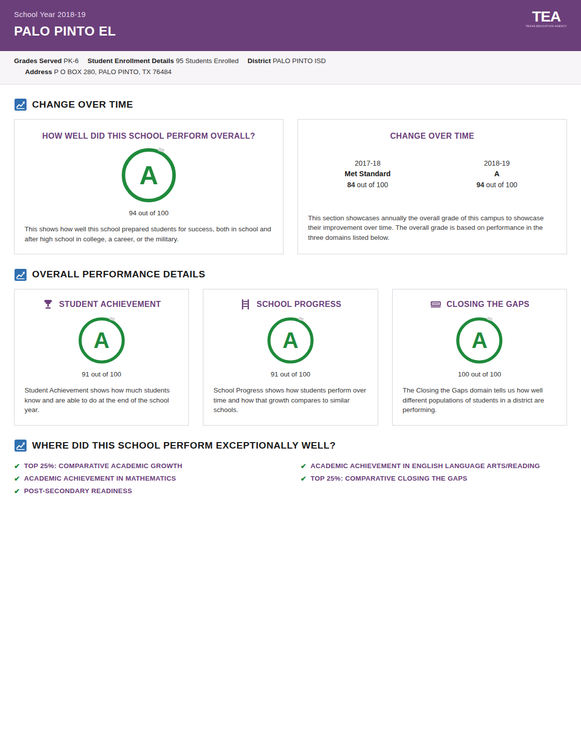School Year 2018-19
PALO PINTO EL
TEA
Texas Education Agency
Grades Served PK-6 Student Enrollment Details 95 Students Enrolled District PALO PINTO ISD
Address P O BOX 280, PALO PINTO, TX 76484
Change Over Time
How well did this school perform overall?
A
94 out of 100
This shows how well this school prepared students for success, both in school and after high school in college, a career, or the military.
Change Over Time
2017-18
Met Standard
84 out of 100
2018-19
A
94 out of 100
This section showcases annually the overall grade of this campus to showcase their improvement over time. The overall grade is based on performance in the three domains listed below.
Overall Performance Details
Student Achievement
A
91 out of 100
Student Achievement shows how much students know and are able to do at the end of the school year.
School Progress
A
91 out of 100
School Progress shows how students perform over time and how that growth compares to similar schools.
Closing the Gaps
A
100 out of 100
The Closing the Gaps domain tells us how well different populations of students in a district are performing.
Where did this school perform exceptionally well?
✔Top 25%: Comparative Academic Growth
✔Academic Achievement in Mathematics
✔Post-Secondary Readiness
✔Academic Achievement in English Language Arts/Reading
✔Top 25%: Comparative Closing the Gaps